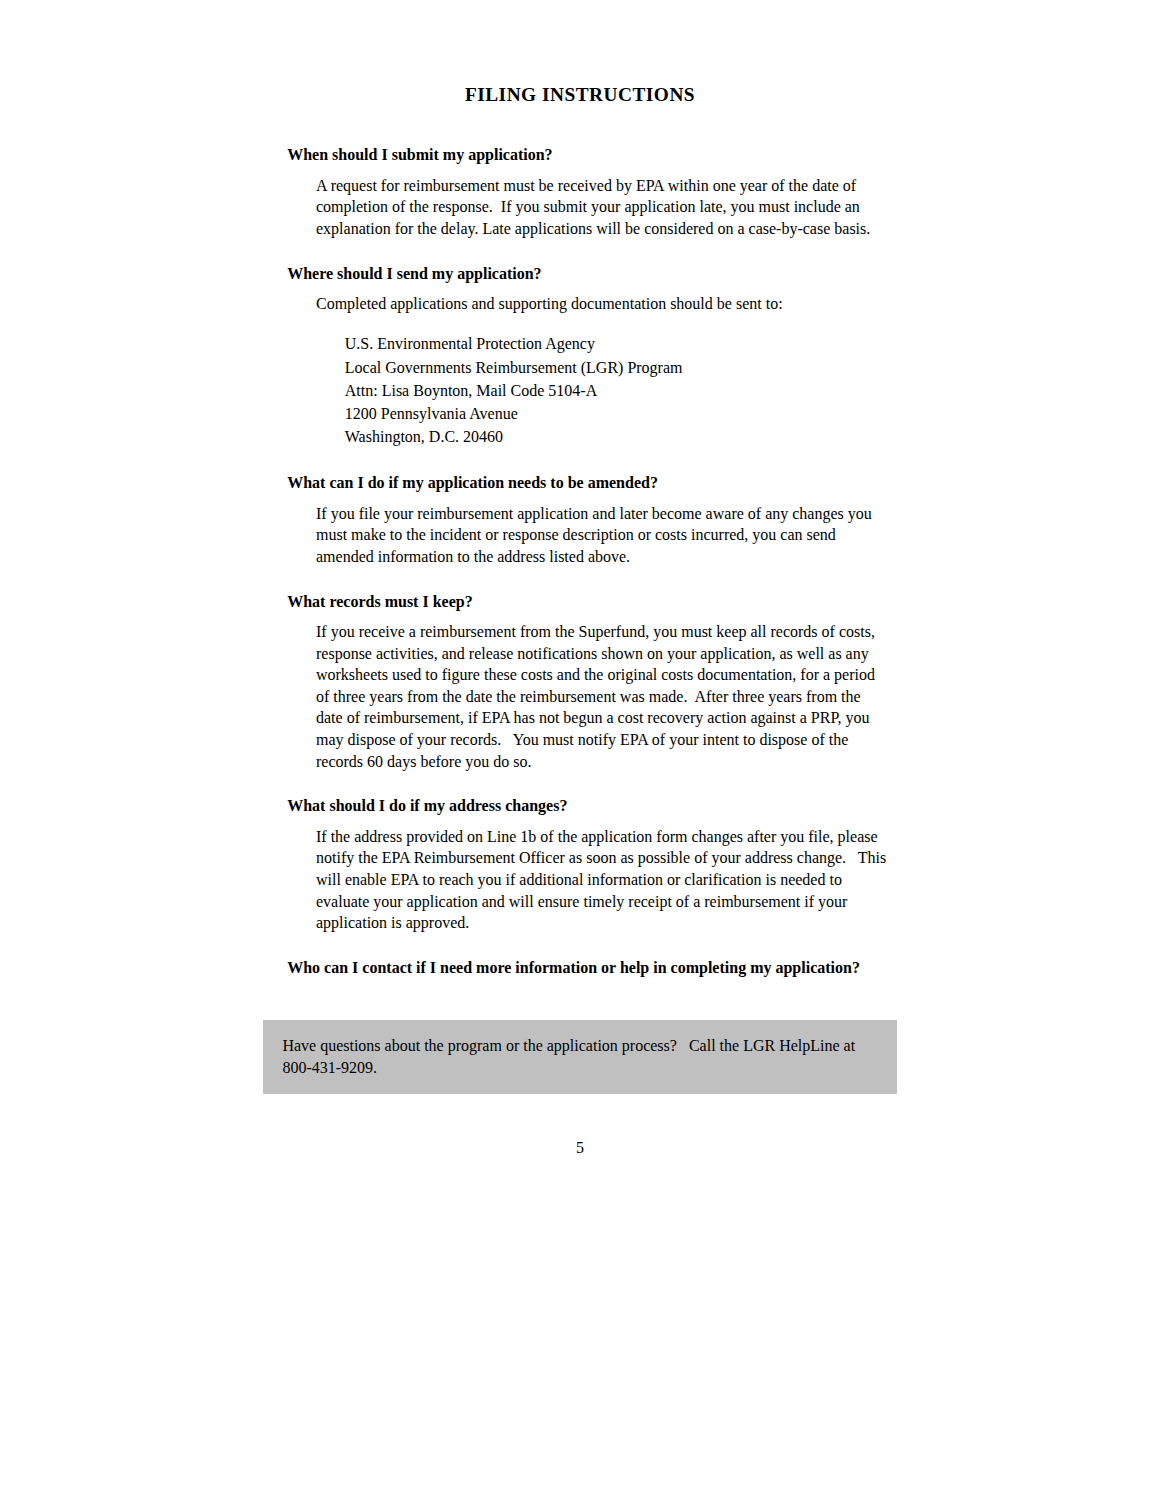FILING INSTRUCTIONS
When should I submit my application?
A request for reimbursement must be received by EPA within one year of the date of completion of the response. If you submit your application late, you must include an explanation for the delay. Late applications will be considered on a case-by-case basis.
Where should I send my application?
Completed applications and supporting documentation should be sent to:
U.S. Environmental Protection Agency
Local Governments Reimbursement (LGR) Program
Attn: Lisa Boynton, Mail Code 5104-A
1200 Pennsylvania Avenue
Washington, D.C. 20460
What can I do if my application needs to be amended?
If you file your reimbursement application and later become aware of any changes you must make to the incident or response description or costs incurred, you can send amended information to the address listed above.
What records must I keep?
If you receive a reimbursement from the Superfund, you must keep all records of costs, response activities, and release notifications shown on your application, as well as any worksheets used to figure these costs and the original costs documentation, for a period of three years from the date the reimbursement was made. After three years from the date of reimbursement, if EPA has not begun a cost recovery action against a PRP, you may dispose of your records. You must notify EPA of your intent to dispose of the records 60 days before you do so.
What should I do if my address changes?
If the address provided on Line 1b of the application form changes after you file, please notify the EPA Reimbursement Officer as soon as possible of your address change. This will enable EPA to reach you if additional information or clarification is needed to evaluate your application and will ensure timely receipt of a reimbursement if your application is approved.
Who can I contact if I need more information or help in completing my application?
Have questions about the program or the application process? Call the LGR HelpLine at 800-431-9209.
5